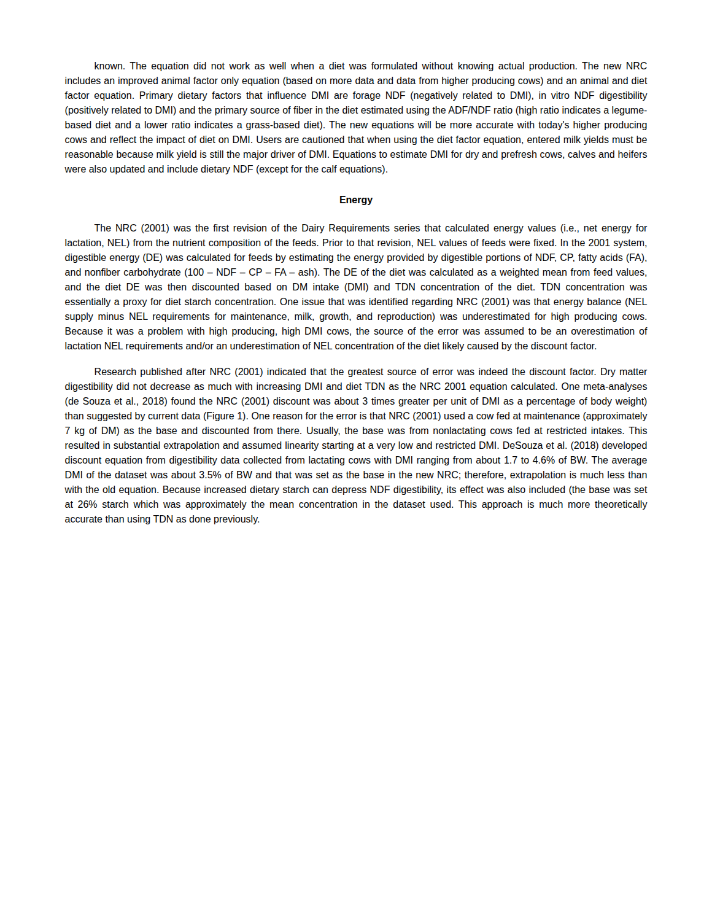known. The equation did not work as well when a diet was formulated without knowing actual production. The new NRC includes an improved animal factor only equation (based on more data and data from higher producing cows) and an animal and diet factor equation. Primary dietary factors that influence DMI are forage NDF (negatively related to DMI), in vitro NDF digestibility (positively related to DMI) and the primary source of fiber in the diet estimated using the ADF/NDF ratio (high ratio indicates a legume-based diet and a lower ratio indicates a grass-based diet). The new equations will be more accurate with today's higher producing cows and reflect the impact of diet on DMI. Users are cautioned that when using the diet factor equation, entered milk yields must be reasonable because milk yield is still the major driver of DMI. Equations to estimate DMI for dry and prefresh cows, calves and heifers were also updated and include dietary NDF (except for the calf equations).
Energy
The NRC (2001) was the first revision of the Dairy Requirements series that calculated energy values (i.e., net energy for lactation, NEL) from the nutrient composition of the feeds. Prior to that revision, NEL values of feeds were fixed. In the 2001 system, digestible energy (DE) was calculated for feeds by estimating the energy provided by digestible portions of NDF, CP, fatty acids (FA), and nonfiber carbohydrate (100 – NDF – CP – FA – ash). The DE of the diet was calculated as a weighted mean from feed values, and the diet DE was then discounted based on DM intake (DMI) and TDN concentration of the diet. TDN concentration was essentially a proxy for diet starch concentration. One issue that was identified regarding NRC (2001) was that energy balance (NEL supply minus NEL requirements for maintenance, milk, growth, and reproduction) was underestimated for high producing cows. Because it was a problem with high producing, high DMI cows, the source of the error was assumed to be an overestimation of lactation NEL requirements and/or an underestimation of NEL concentration of the diet likely caused by the discount factor.
Research published after NRC (2001) indicated that the greatest source of error was indeed the discount factor. Dry matter digestibility did not decrease as much with increasing DMI and diet TDN as the NRC 2001 equation calculated. One meta-analyses (de Souza et al., 2018) found the NRC (2001) discount was about 3 times greater per unit of DMI as a percentage of body weight) than suggested by current data (Figure 1). One reason for the error is that NRC (2001) used a cow fed at maintenance (approximately 7 kg of DM) as the base and discounted from there. Usually, the base was from nonlactating cows fed at restricted intakes. This resulted in substantial extrapolation and assumed linearity starting at a very low and restricted DMI. DeSouza et al. (2018) developed discount equation from digestibility data collected from lactating cows with DMI ranging from about 1.7 to 4.6% of BW. The average DMI of the dataset was about 3.5% of BW and that was set as the base in the new NRC; therefore, extrapolation is much less than with the old equation. Because increased dietary starch can depress NDF digestibility, its effect was also included (the base was set at 26% starch which was approximately the mean concentration in the dataset used. This approach is much more theoretically accurate than using TDN as done previously.